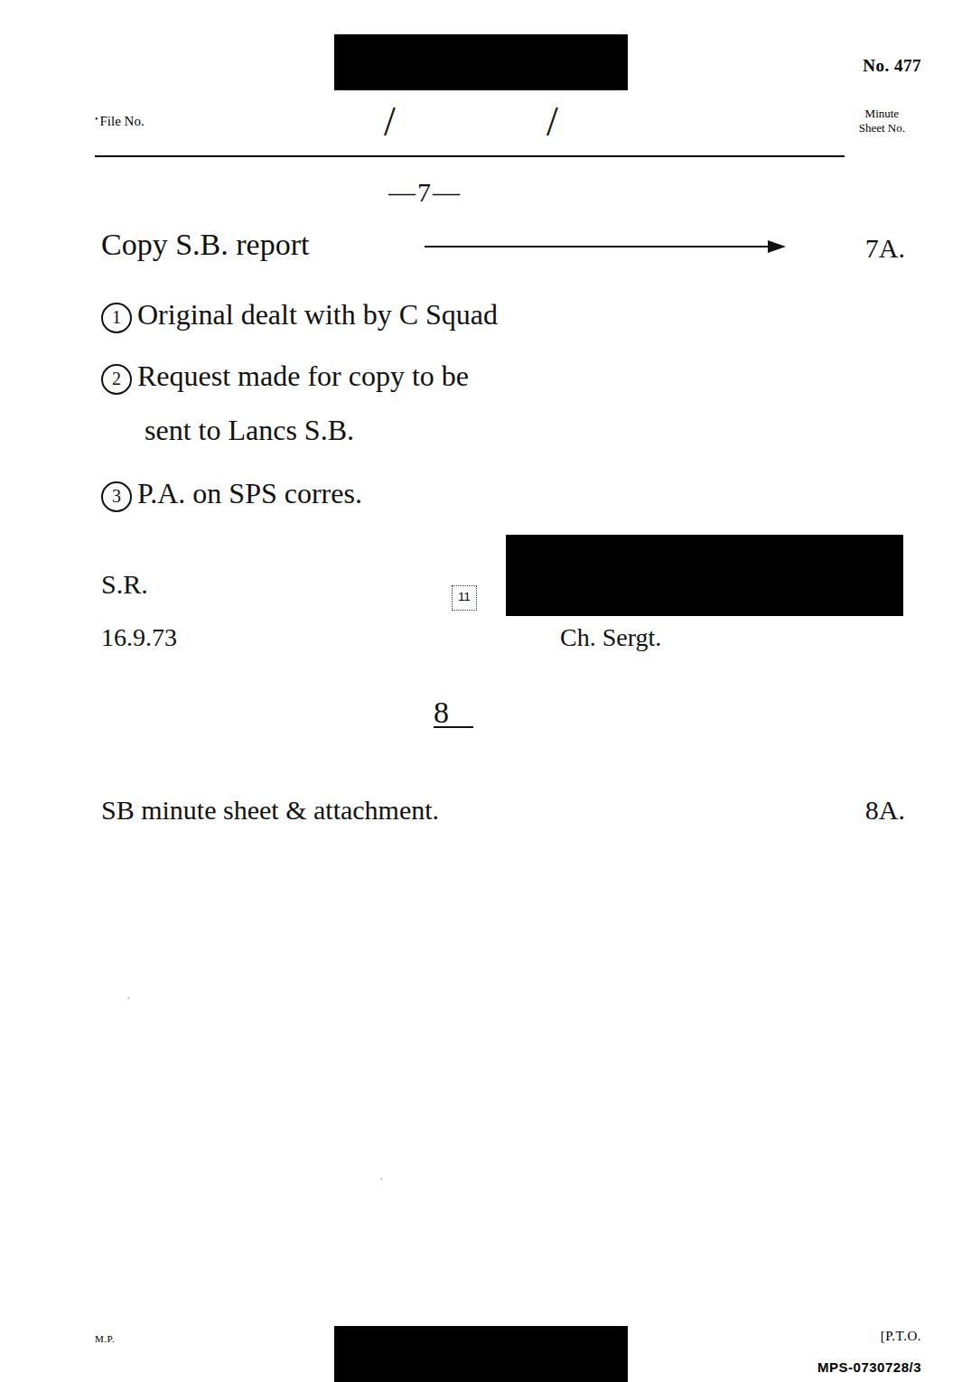No. 477
File No.
Minute
Sheet No.
/
/
—7—
Copy S.B. report
7A.
1 Original dealt with by C Squad
2 Request made for copy to be
sent to Lancs S.B.
3 P.A. on SPS corres.
S.R.
16.9.73
11
Ch. Sergt.
8
SB minute sheet & attachment.
8A.
. .
M.P.
[P.T.O.
MPS-0730728/3